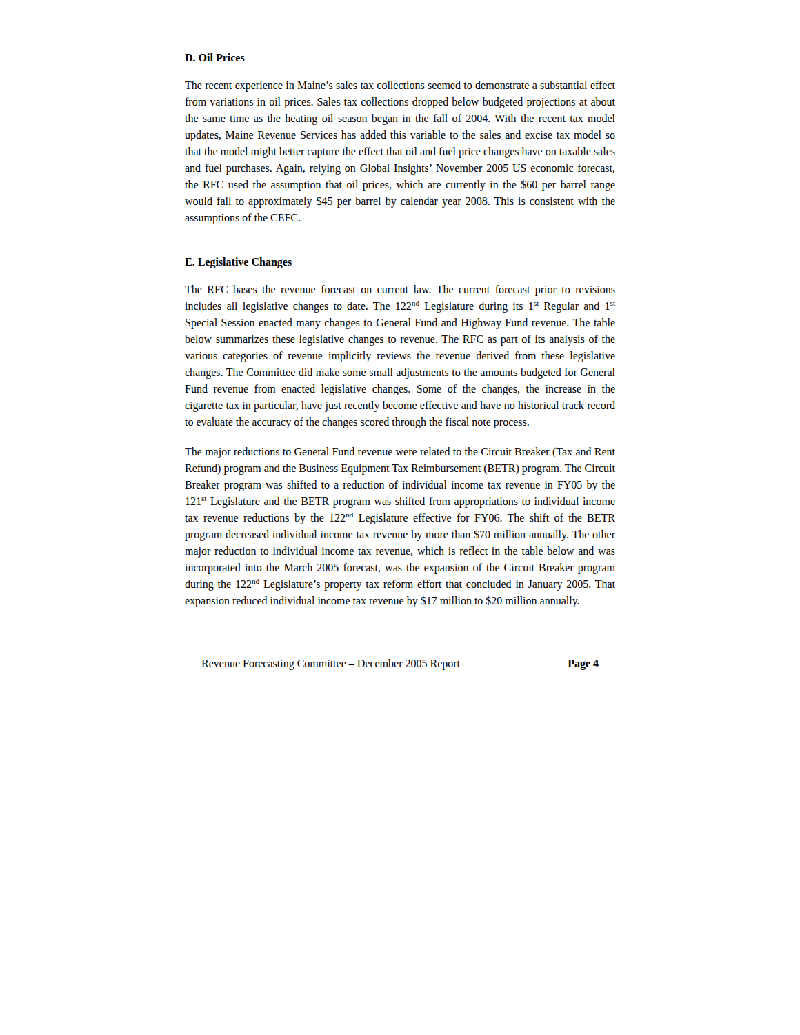D. Oil Prices
The recent experience in Maine’s sales tax collections seemed to demonstrate a substantial effect from variations in oil prices. Sales tax collections dropped below budgeted projections at about the same time as the heating oil season began in the fall of 2004. With the recent tax model updates, Maine Revenue Services has added this variable to the sales and excise tax model so that the model might better capture the effect that oil and fuel price changes have on taxable sales and fuel purchases. Again, relying on Global Insights’ November 2005 US economic forecast, the RFC used the assumption that oil prices, which are currently in the $60 per barrel range would fall to approximately $45 per barrel by calendar year 2008. This is consistent with the assumptions of the CEFC.
E. Legislative Changes
The RFC bases the revenue forecast on current law. The current forecast prior to revisions includes all legislative changes to date. The 122nd Legislature during its 1st Regular and 1st Special Session enacted many changes to General Fund and Highway Fund revenue. The table below summarizes these legislative changes to revenue. The RFC as part of its analysis of the various categories of revenue implicitly reviews the revenue derived from these legislative changes. The Committee did make some small adjustments to the amounts budgeted for General Fund revenue from enacted legislative changes. Some of the changes, the increase in the cigarette tax in particular, have just recently become effective and have no historical track record to evaluate the accuracy of the changes scored through the fiscal note process.
The major reductions to General Fund revenue were related to the Circuit Breaker (Tax and Rent Refund) program and the Business Equipment Tax Reimbursement (BETR) program. The Circuit Breaker program was shifted to a reduction of individual income tax revenue in FY05 by the 121st Legislature and the BETR program was shifted from appropriations to individual income tax revenue reductions by the 122nd Legislature effective for FY06. The shift of the BETR program decreased individual income tax revenue by more than $70 million annually. The other major reduction to individual income tax revenue, which is reflect in the table below and was incorporated into the March 2005 forecast, was the expansion of the Circuit Breaker program during the 122nd Legislature’s property tax reform effort that concluded in January 2005. That expansion reduced individual income tax revenue by $17 million to $20 million annually.
Revenue Forecasting Committee – December 2005 Report Page 4